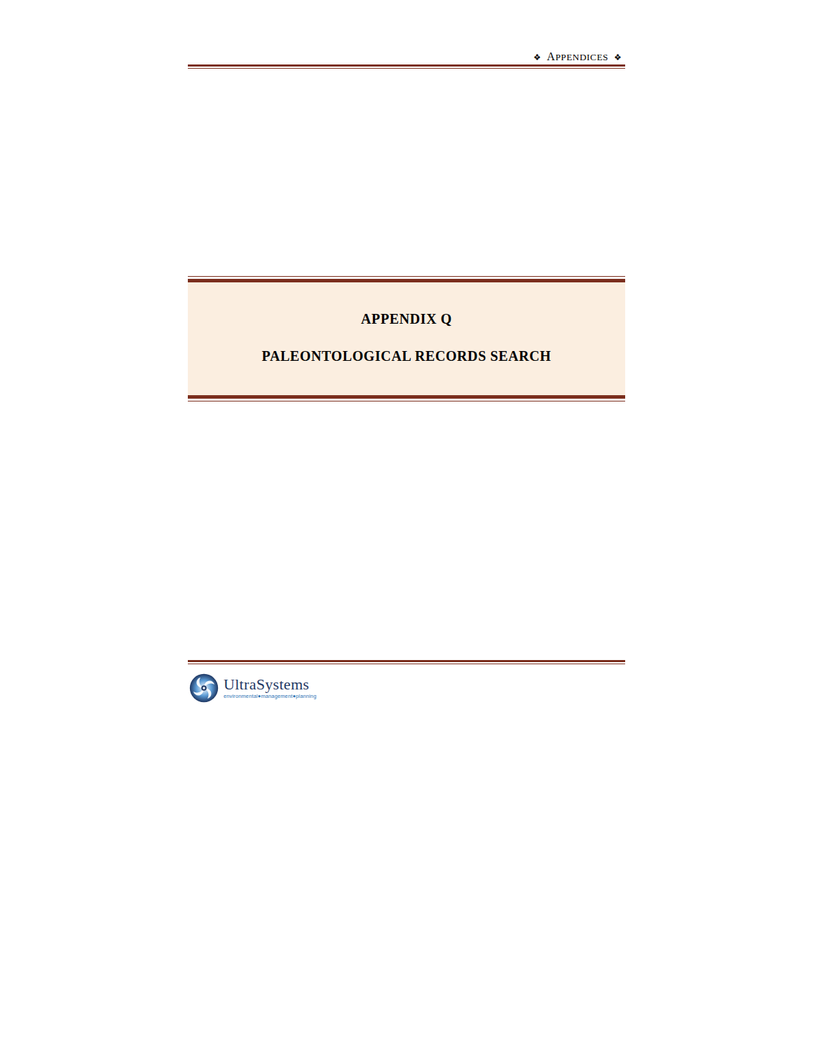❖ APPENDICES ❖
APPENDIX Q
PALEONTOLOGICAL RECORDS SEARCH
UltraSystems environmental●management●planning